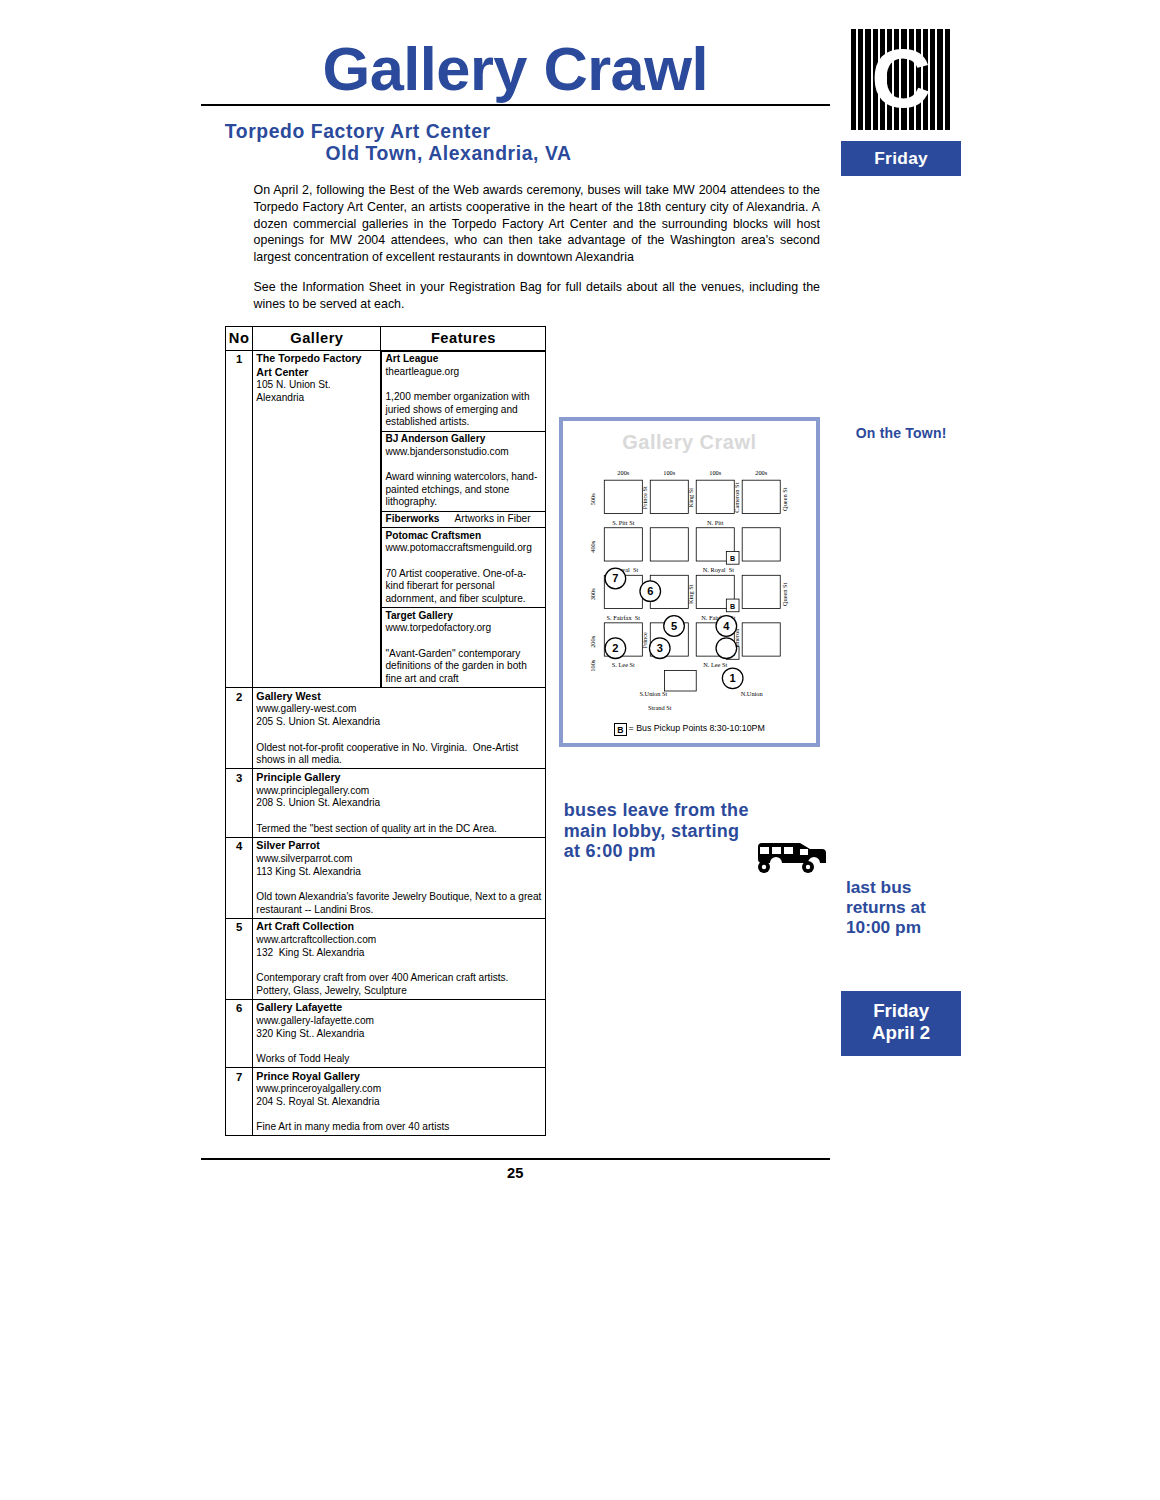C
Friday
On the Town!
last bus
returns at
10:00 pm
Friday
April 2
Gallery Crawl
Torpedo Factory Art Center Old Town, Alexandria, VA
On April 2, following the Best of the Web awards ceremony, buses will take MW 2004 attendees to the Torpedo Factory Art Center, an artists cooperative in the heart of the 18th century city of Alexandria. A dozen commercial galleries in the Torpedo Factory Art Center and the surrounding blocks will host openings for MW 2004 attendees, who can then take advantage of the Washington area's second largest concentration of excellent restaurants in downtown Alexandria
See the Information Sheet in your Registration Bag for full details about all the venues, including the wines to be served at each.
| No | Gallery | Features |
| --- | --- | --- |
| 1 | The Torpedo Factory Art Center 105 N. Union St. Alexandria | / Art League theartleague.org 1,200 member organization with juried shows of emerging and established artists. / / BJ Anderson Gallery www.bjandersonstudio.com Award winning watercolors, hand-painted etchings, and stone lithography. / / Fiberworks Artworks in Fiber / / Potomac Craftsmen www.potomaccraftsmenguild.org 70 Artist cooperative. One-of-a-kind fiberart for personal adornment, and fiber sculpture. / / Target Gallery www.torpedofactory.org "Avant-Garden" contemporary definitions of the garden in both fine art and craft / |
| 2 | Gallery West www.gallery-west.com 205 S. Union St. Alexandria Oldest not-for-profit cooperative in No. Virginia. One-Artist shows in all media. |
| 3 | Principle Gallery www.principlegallery.com 208 S. Union St. Alexandria Termed the "best section of quality art in the DC Area. |
| 4 | Silver Parrot www.silverparrot.com 113 King St. Alexandria Old town Alexandria's favorite Jewelry Boutique, Next to a great restaurant -- Landini Bros. |
| 5 | Art Craft Collection www.artcraftcollection.com 132 King St. Alexandria Contemporary craft from over 400 American craft artists. Pottery, Glass, Jewelry, Sculpture |
| 6 | Gallery Lafayette www.gallery-lafayette.com 320 King St.. Alexandria Works of Todd Healy |
| 7 | Prince Royal Gallery www.princeroyalgallery.com 204 S. Royal St. Alexandria Fine Art in many media from over 40 artists |
Gallery Crawl
200s 100s 100s 200s 500s 400s 300s 200s 100s Prince St King St Cameron St Queen St King St Queen St Prince Cameron S. Pitt St N. Pitt Royal St N. Royal St S. Fairfax St N. Fairfax St S. Lee St N. Lee St S.Union St N.Union Strand St B B B 7 6 5 4 2 3 1
B= Bus Pickup Points 8:30-10:10PM
buses leave from the
main lobby, starting
at 6:00 pm
25